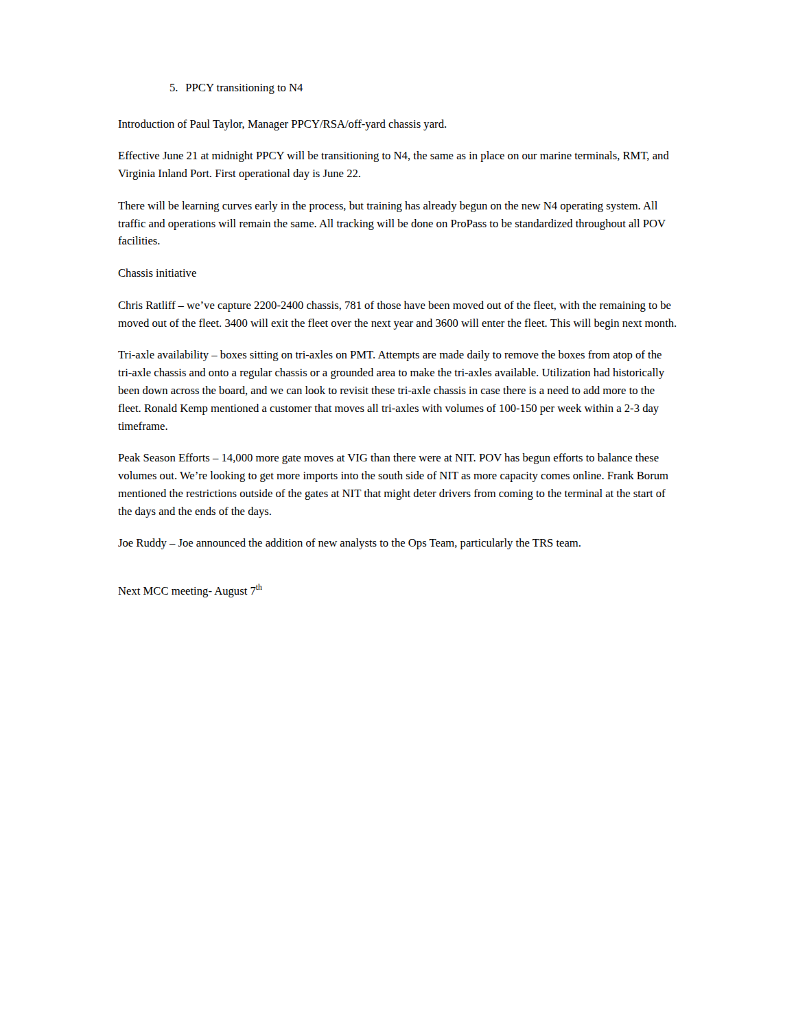PPCY transitioning to N4
Introduction of Paul Taylor, Manager PPCY/RSA/off-yard chassis yard.
Effective June 21 at midnight PPCY will be transitioning to N4, the same as in place on our marine terminals, RMT, and Virginia Inland Port. First operational day is June 22.
There will be learning curves early in the process, but training has already begun on the new N4 operating system. All traffic and operations will remain the same. All tracking will be done on ProPass to be standardized throughout all POV facilities.
Chassis initiative
Chris Ratliff – we’ve capture 2200-2400 chassis, 781 of those have been moved out of the fleet, with the remaining to be moved out of the fleet. 3400 will exit the fleet over the next year and 3600 will enter the fleet. This will begin next month.
Tri-axle availability – boxes sitting on tri-axles on PMT. Attempts are made daily to remove the boxes from atop of the tri-axle chassis and onto a regular chassis or a grounded area to make the tri-axles available. Utilization had historically been down across the board, and we can look to revisit these tri-axle chassis in case there is a need to add more to the fleet. Ronald Kemp mentioned a customer that moves all tri-axles with volumes of 100-150 per week within a 2-3 day timeframe.
Peak Season Efforts – 14,000 more gate moves at VIG than there were at NIT. POV has begun efforts to balance these volumes out. We’re looking to get more imports into the south side of NIT as more capacity comes online. Frank Borum mentioned the restrictions outside of the gates at NIT that might deter drivers from coming to the terminal at the start of the days and the ends of the days.
Joe Ruddy – Joe announced the addition of new analysts to the Ops Team, particularly the TRS team.
Next MCC meeting- August 7th